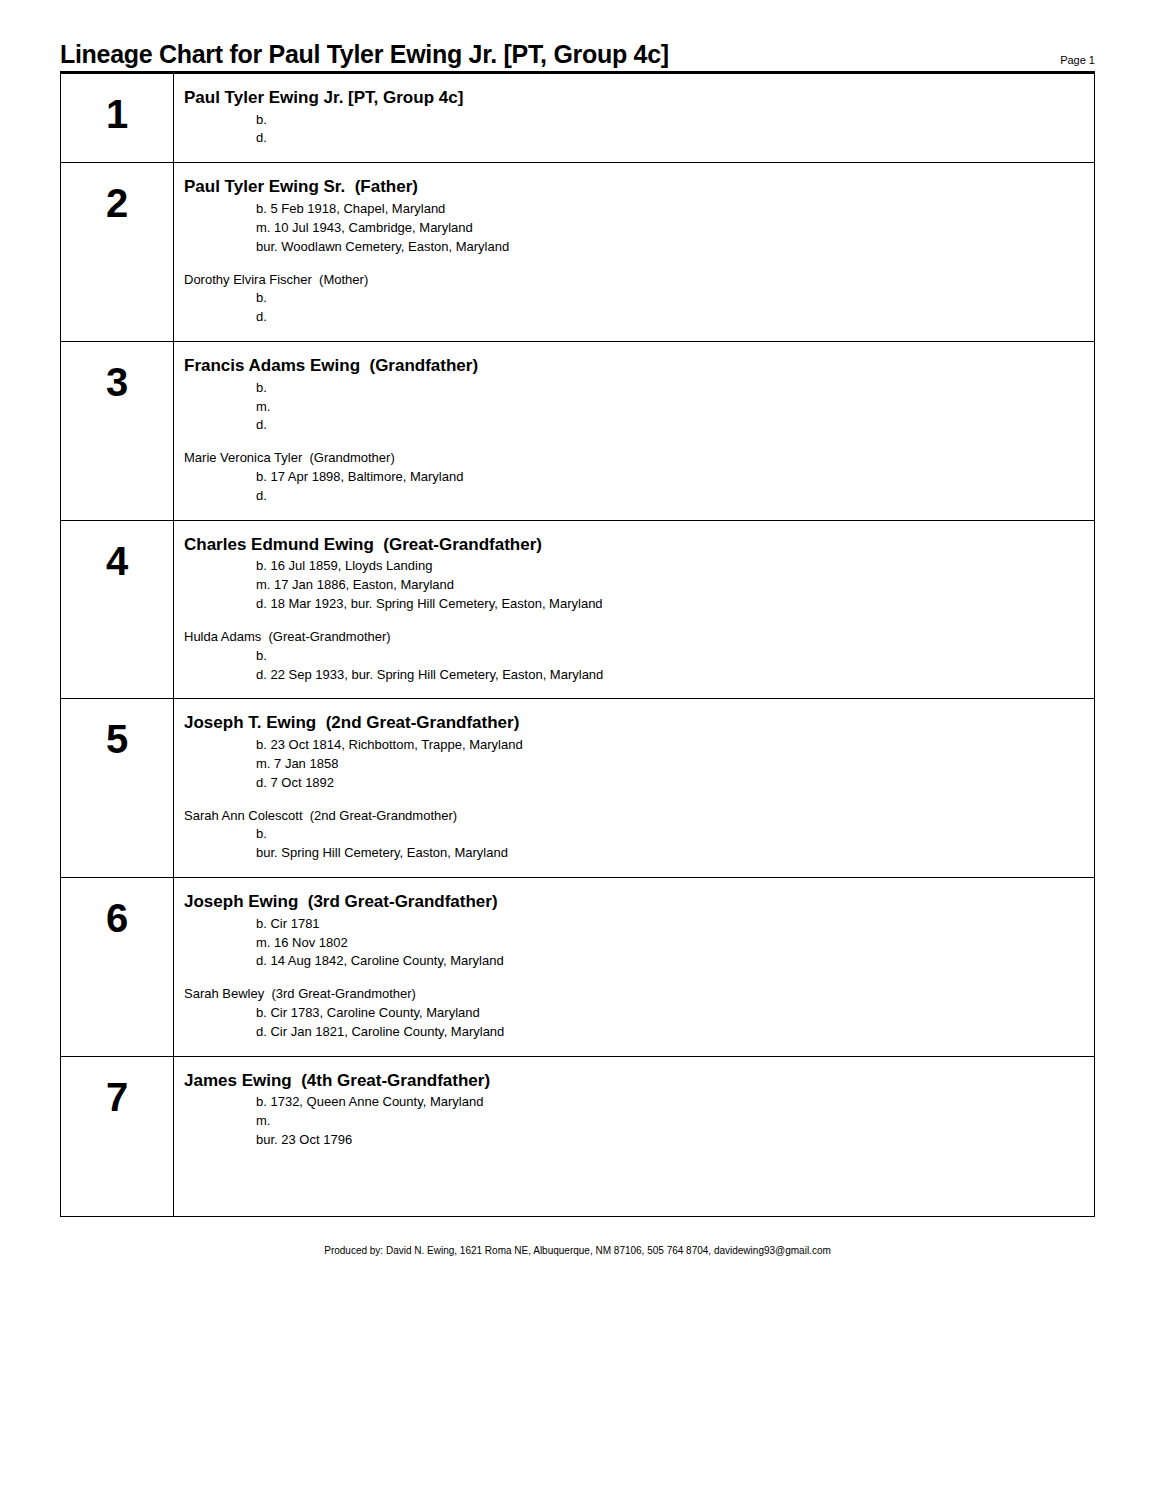Lineage Chart for Paul Tyler Ewing Jr. [PT, Group 4c]
Page 1
| 1 | Paul Tyler Ewing Jr. [PT, Group 4c] b. d. |
| 2 | Paul Tyler Ewing Sr. (Father) b. 5 Feb 1918, Chapel, Maryland m. 10 Jul 1943, Cambridge, Maryland bur. Woodlawn Cemetery, Easton, Maryland Dorothy Elvira Fischer (Mother) b. d. |
| 3 | Francis Adams Ewing (Grandfather) b. m. d. Marie Veronica Tyler (Grandmother) b. 17 Apr 1898, Baltimore, Maryland d. |
| 4 | Charles Edmund Ewing (Great-Grandfather) b. 16 Jul 1859, Lloyds Landing m. 17 Jan 1886, Easton, Maryland d. 18 Mar 1923, bur. Spring Hill Cemetery, Easton, Maryland Hulda Adams (Great-Grandmother) b. d. 22 Sep 1933, bur. Spring Hill Cemetery, Easton, Maryland |
| 5 | Joseph T. Ewing (2nd Great-Grandfather) b. 23 Oct 1814, Richbottom, Trappe, Maryland m. 7 Jan 1858 d. 7 Oct 1892 Sarah Ann Colescott (2nd Great-Grandmother) b. bur. Spring Hill Cemetery, Easton, Maryland |
| 6 | Joseph Ewing (3rd Great-Grandfather) b. Cir 1781 m. 16 Nov 1802 d. 14 Aug 1842, Caroline County, Maryland Sarah Bewley (3rd Great-Grandmother) b. Cir 1783, Caroline County, Maryland d. Cir Jan 1821, Caroline County, Maryland |
| 7 | James Ewing (4th Great-Grandfather) b. 1732, Queen Anne County, Maryland m. bur. 23 Oct 1796 |
Produced by: David N. Ewing, 1621 Roma NE, Albuquerque, NM 87106, 505 764 8704, davidewing93@gmail.com